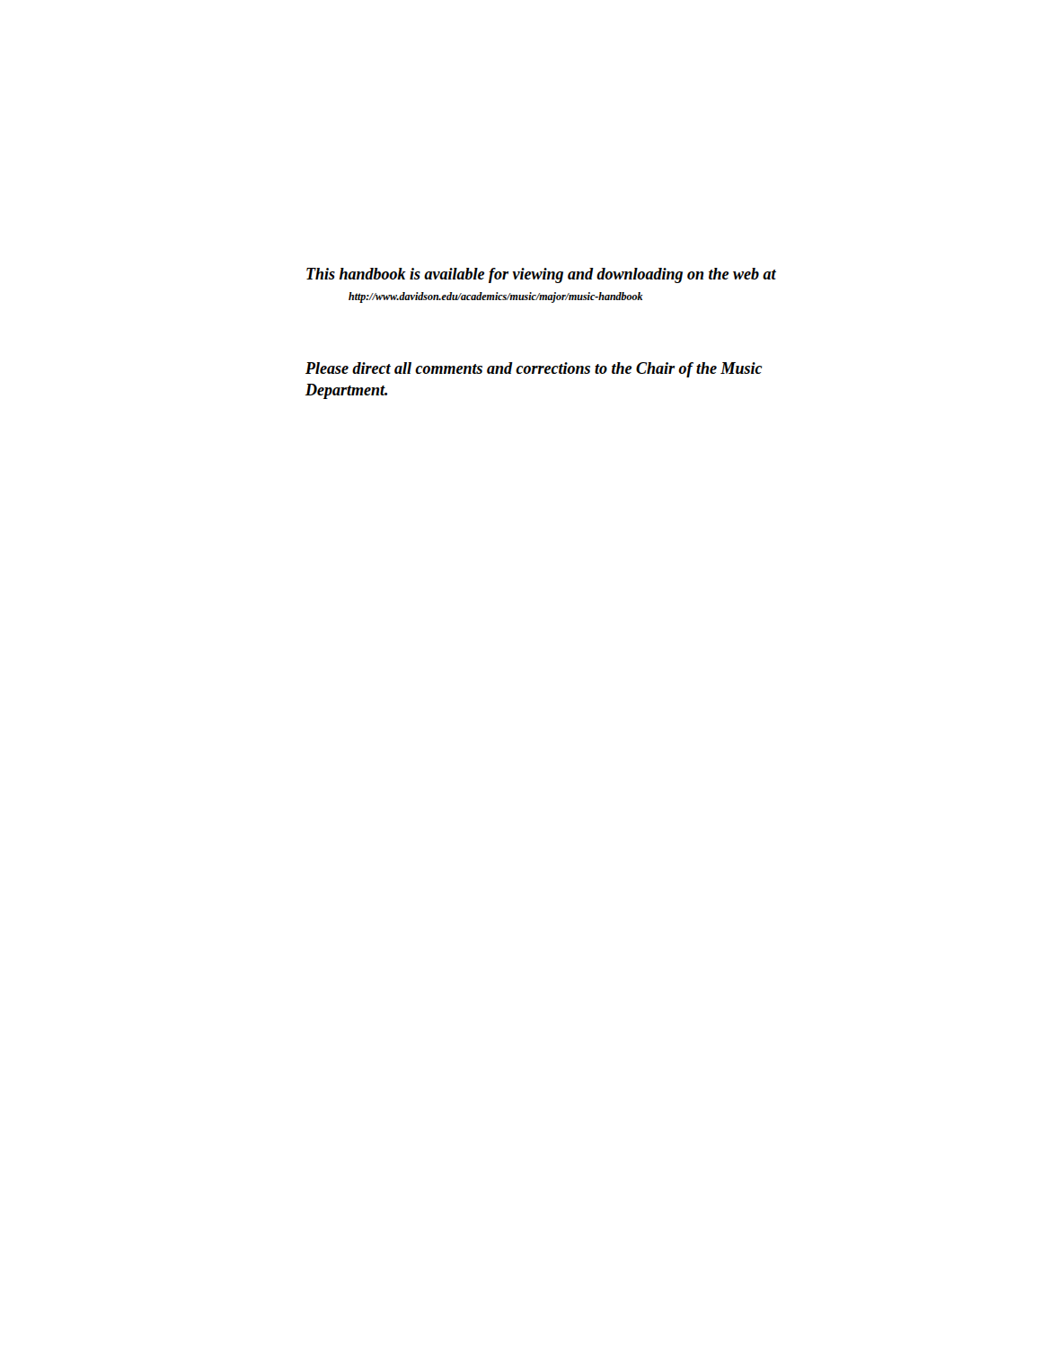This handbook is available for viewing and downloading on the web at
http://www.davidson.edu/academics/music/major/music-handbook
Please direct all comments and corrections to the Chair of the Music Department.